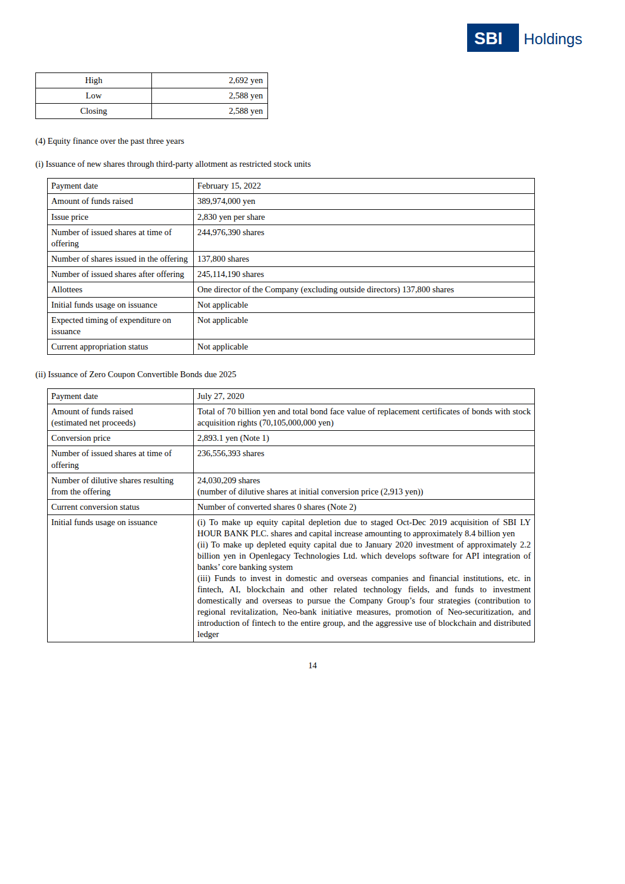| High | 2,692 yen |
| Low | 2,588 yen |
| Closing | 2,588 yen |
(4) Equity finance over the past three years
(i) Issuance of new shares through third-party allotment as restricted stock units
| Payment date | February 15, 2022 |
| Amount of funds raised | 389,974,000 yen |
| Issue price | 2,830 yen per share |
| Number of issued shares at time of offering | 244,976,390 shares |
| Number of shares issued in the offering | 137,800 shares |
| Number of issued shares after offering | 245,114,190 shares |
| Allottees | One director of the Company (excluding outside directors) 137,800 shares |
| Initial funds usage on issuance | Not applicable |
| Expected timing of expenditure on issuance | Not applicable |
| Current appropriation status | Not applicable |
(ii) Issuance of Zero Coupon Convertible Bonds due 2025
| Payment date | July 27, 2020 |
| Amount of funds raised (estimated net proceeds) | Total of 70 billion yen and total bond face value of replacement certificates of bonds with stock acquisition rights (70,105,000,000 yen) |
| Conversion price | 2,893.1 yen (Note 1) |
| Number of issued shares at time of offering | 236,556,393 shares |
| Number of dilutive shares resulting from the offering | 24,030,209 shares (number of dilutive shares at initial conversion price (2,913 yen)) |
| Current conversion status | Number of converted shares 0 shares (Note 2) |
| Initial funds usage on issuance | (i) To make up equity capital depletion due to staged Oct-Dec 2019 acquisition of SBI LY HOUR BANK PLC. shares and capital increase amounting to approximately 8.4 billion yen (ii) To make up depleted equity capital due to January 2020 investment of approximately 2.2 billion yen in Openlegacy Technologies Ltd. which develops software for API integration of banks’ core banking system (iii) Funds to invest in domestic and overseas companies and financial institutions, etc. in fintech, AI, blockchain and other related technology fields, and funds to investment domestically and overseas to pursue the Company Group’s four strategies (contribution to regional revitalization, Neo-bank initiative measures, promotion of Neo-securitization, and introduction of fintech to the entire group, and the aggressive use of blockchain and distributed ledger |
14